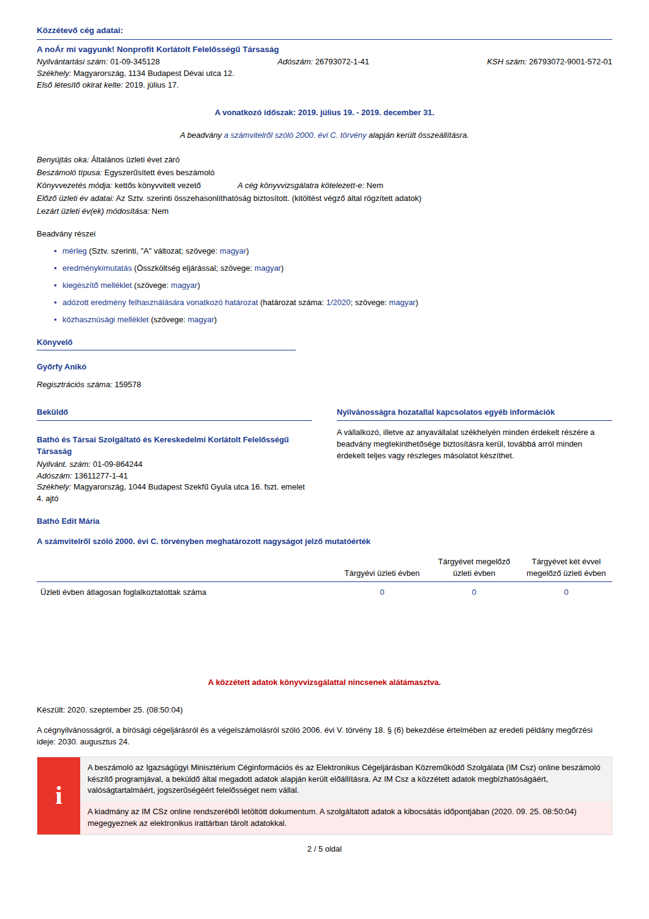Közzétevő cég adatai:
A noÁr mi vagyunk! Nonprofit Korlátolt Felelősségű Társaság
Nyilvántartási szám: 01-09-345128
Adószám: 26793072-1-41
KSH szám: 26793072-9001-572-01
Székhely: Magyarország, 1134 Budapest Dévai utca 12.
Első létesítő okirat kelte: 2019. július 17.
A vonatkozó időszak: 2019. július 19. - 2019. december 31.
A beadvány a számvitelről szóló 2000. évi C. törvény alapján került összeállításra.
Benyújtás oka: Általános üzleti évet záró
Beszámoló típusa: Egyszerűsített éves beszámoló
Könyvvezetés módja: kettős könyvvitelt vezető
A cég könyvvizsgálatra kötelezett-e: Nem
Előző üzleti év adatai: Az Sztv. szerinti összehasonlíthatóság biztosított. (kitöltést végző által rögzített adatok)
Lezárt üzleti év(ek) módosítása: Nem
Beadvány részei
mérleg (Sztv. szerinti, "A" változat; szövege: magyar)
eredménykimutatás (Összköltség eljárással; szövege: magyar)
kiegészítő melléklet (szövege: magyar)
adózott eredmény felhasználására vonatkozó határozat (határozat száma: 1/2020; szövege: magyar)
közhasznúsági melléklet (szövege: magyar)
Könyvelő
Győrfy Anikó
Regisztrációs száma: 159578
Beküldő
Bathó és Társai Szolgáltató és Kereskedelmi Korlátolt Felelősségű Társaság
Nyilvánt. szám: 01-09-864244
Adószám: 13611277-1-41
Székhely: Magyarország, 1044 Budapest Szekfű Gyula utca 16. fszt. emelet 4. ajtó
Nyilvánosságra hozatallal kapcsolatos egyéb információk
A vállalkozó, illetve az anyavállalat székhelyén minden érdekelt részére a beadvány megtekinthetősége biztosításra kerül, továbbá arról minden érdekelt teljes vagy részleges másolatot készíthet.
Bathó Edit Mária
A számvitelről szóló 2000. évi C. törvényben meghatározott nagyságot jelző mutatóérték
| | Tárgyévi üzleti évben | Tárgyévet megelőző üzleti évben | Tárgyévet két évvel megelőző üzleti évben |
| --- | --- | --- | --- |
| Üzleti évben átlagosan foglalkoztatottak száma | 0 | 0 | 0 |
A közzétett adatok könyvvizsgálattal nincsenek alátámasztva.
Készült: 2020. szeptember 25. (08:50:04)
A cégnyilvánosságról, a bírósági cégeljárásról és a végelszámolásról szóló 2006. évi V. törvény 18. § (6) bekezdése értelmében az eredeti példány megőrzési ideje: 2030. augusztus 24.
i
A beszámoló az Igazságügyi Minisztérium Céginformációs és az Elektronikus Cégeljárásban Közreműködő Szolgálata (IM Csz) online beszámoló készítő programjával, a beküldő által megadott adatok alapján került előállításra. Az IM Csz a közzétett adatok megbízhatóságáért, valóságtartalmáért, jogszerűségéért felelősséget nem vállal.
A kiadmány az IM CSz online rendszeréből letöltött dokumentum. A szolgáltatott adatok a kibocsátás időpontjában (2020. 09. 25. 08:50:04) megegyeznek az elektronikus irattárban tárolt adatokkal.
2 / 5 oldal